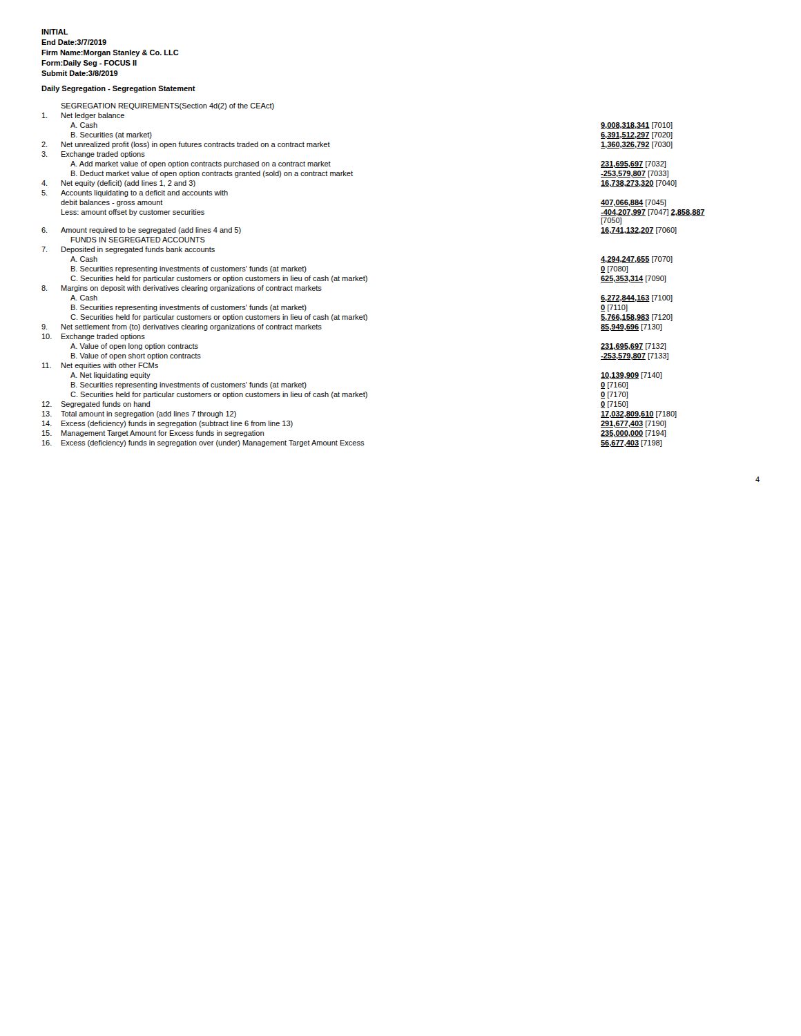INITIAL
End Date:3/7/2019
Firm Name:Morgan Stanley & Co. LLC
Form:Daily Seg - FOCUS II
Submit Date:3/8/2019
Daily Segregation - Segregation Statement
| | SEGREGATION REQUIREMENTS(Section 4d(2) of the CEAct) | |
| 1. | Net ledger balance | |
| | A. Cash | 9,008,318,341 [7010] |
| | B. Securities (at market) | 6,391,512,297 [7020] |
| 2. | Net unrealized profit (loss) in open futures contracts traded on a contract market | 1,360,326,792 [7030] |
| 3. | Exchange traded options | |
| | A. Add market value of open option contracts purchased on a contract market | 231,695,697 [7032] |
| | B. Deduct market value of open option contracts granted (sold) on a contract market | -253,579,807 [7033] |
| 4. | Net equity (deficit) (add lines 1, 2 and 3) | 16,738,273,320 [7040] |
| 5. | Accounts liquidating to a deficit and accounts with | |
| | debit balances - gross amount | 407,066,884 [7045] |
| | Less: amount offset by customer securities | -404,207,997 [7047] 2,858,887 [7050] |
| 6. | Amount required to be segregated (add lines 4 and 5) | 16,741,132,207 [7060] |
| | FUNDS IN SEGREGATED ACCOUNTS | |
| 7. | Deposited in segregated funds bank accounts | |
| | A. Cash | 4,294,247,655 [7070] |
| | B. Securities representing investments of customers' funds (at market) | 0 [7080] |
| | C. Securities held for particular customers or option customers in lieu of cash (at market) | 625,353,314 [7090] |
| 8. | Margins on deposit with derivatives clearing organizations of contract markets | |
| | A. Cash | 6,272,844,163 [7100] |
| | B. Securities representing investments of customers' funds (at market) | 0 [7110] |
| | C. Securities held for particular customers or option customers in lieu of cash (at market) | 5,766,158,983 [7120] |
| 9. | Net settlement from (to) derivatives clearing organizations of contract markets | 85,949,696 [7130] |
| 10. | Exchange traded options | |
| | A. Value of open long option contracts | 231,695,697 [7132] |
| | B. Value of open short option contracts | -253,579,807 [7133] |
| 11. | Net equities with other FCMs | |
| | A. Net liquidating equity | 10,139,909 [7140] |
| | B. Securities representing investments of customers' funds (at market) | 0 [7160] |
| | C. Securities held for particular customers or option customers in lieu of cash (at market) | 0 [7170] |
| 12. | Segregated funds on hand | 0 [7150] |
| 13. | Total amount in segregation (add lines 7 through 12) | 17,032,809,610 [7180] |
| 14. | Excess (deficiency) funds in segregation (subtract line 6 from line 13) | 291,677,403 [7190] |
| 15. | Management Target Amount for Excess funds in segregation | 235,000,000 [7194] |
| 16. | Excess (deficiency) funds in segregation over (under) Management Target Amount Excess | 56,677,403 [7198] |
4